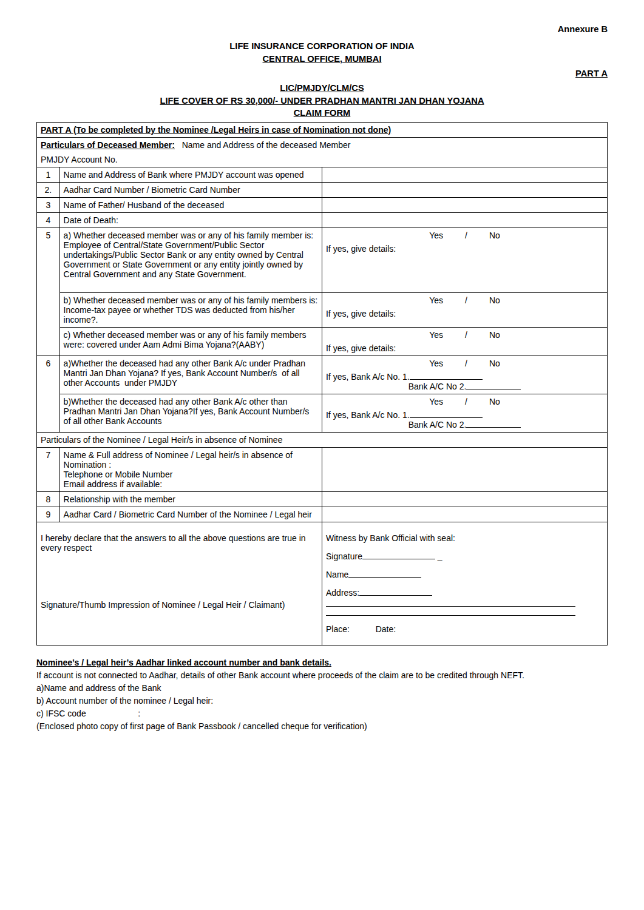Annexure B
LIFE INSURANCE CORPORATION OF INDIA
CENTRAL OFFICE, MUMBAI
PART A
LIC/PMJDY/CLM/CS
LIFE COVER OF RS 30,000/- UNDER PRADHAN MANTRI JAN DHAN YOJANA
CLAIM FORM
| PART A (To be completed by the Nominee /Legal Heirs in case of Nomination not done) |
| Particulars of Deceased Member: Name and Address of the deceased Member |
| PMJDY Account No. |
| 1 | Name and Address of Bank where PMJDY account was opened | |
| 2. | Aadhar Card Number / Biometric Card Number | |
| 3 | Name of Father/ Husband of the deceased | |
| 4 | Date of Death: | |
| 5 | a) Whether deceased member was or any of his family member is: Employee of Central/State Government/Public Sector undertakings/Public Sector Bank or any entity owned by Central Government or State Government or any entity jointly owned by Central Government and any State Government. | Yes / No If yes, give details: |
| b) Whether deceased member was or any of his family members is: Income-tax payee or whether TDS was deducted from his/her income?. | Yes / No If yes, give details: |
| c) Whether deceased member was or any of his family members were: covered under Aam Admi Bima Yojana?(AABY) | Yes / No If yes, give details: |
| 6 | a)Whether the deceased had any other Bank A/c under Pradhan Mantri Jan Dhan Yojana? If yes, Bank Account Number/s of all other Accounts under PMJDY | Yes / No If yes, Bank A/c No. 1. Bank A/C No 2. |
| b)Whether the deceased had any other Bank A/c other than Pradhan Mantri Jan Dhan Yojana?If yes, Bank Account Number/s of all other Bank Accounts | Yes / No If yes, Bank A/c No. 1. Bank A/C No 2. |
| Particulars of the Nominee / Legal Heir/s in absence of Nominee |
| 7 | Name & Full address of Nominee / Legal heir/s in absence of Nomination : Telephone or Mobile Number Email address if available: | |
| 8 | Relationship with the member | |
| 9 | Aadhar Card / Biometric Card Number of the Nominee / Legal heir | |
| I hereby declare that the answers to all the above questions are true in every respect Signature/Thumb Impression of Nominee / Legal Heir / Claimant) | Witness by Bank Official with seal: Signature _ Name Address: Place: Date: |
Nominee’s / Legal heir’s Aadhar linked account number and bank details.
If account is not connected to Aadhar, details of other Bank account where proceeds of the claim are to be credited through NEFT.
a)Name and address of the Bank
b) Account number of the nominee / Legal heir:
c) IFSC code :
(Enclosed photo copy of first page of Bank Passbook / cancelled cheque for verification)